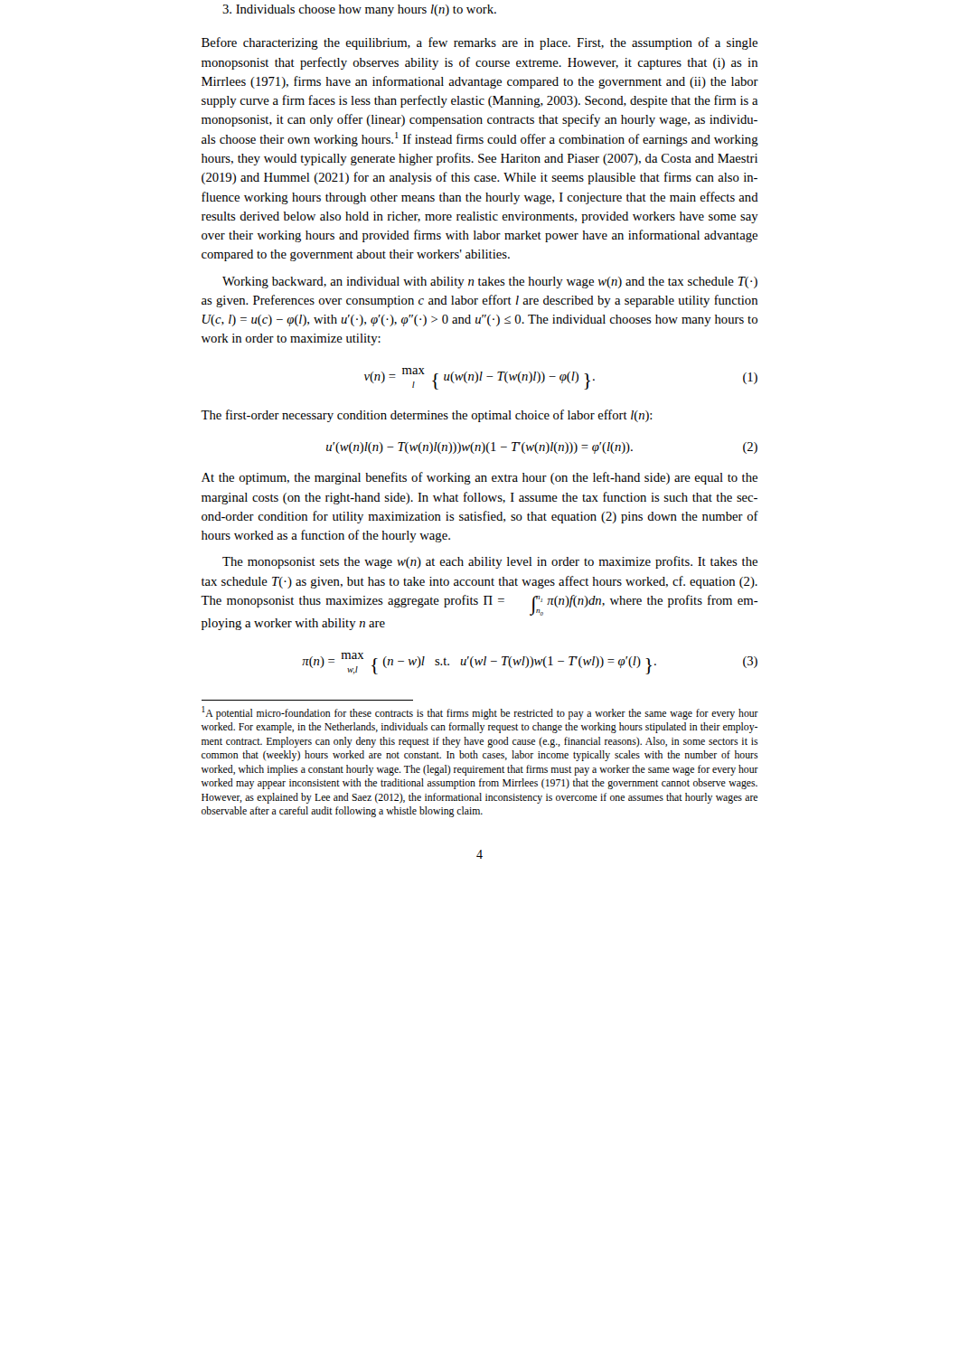Individuals choose how many hours l(n) to work.
Before characterizing the equilibrium, a few remarks are in place. First, the assumption of a single monopsonist that perfectly observes ability is of course extreme. However, it captures that (i) as in Mirrlees (1971), firms have an informational advantage compared to the government and (ii) the labor supply curve a firm faces is less than perfectly elastic (Manning, 2003). Second, despite that the firm is a monopsonist, it can only offer (linear) compensation contracts that specify an hourly wage, as individuals choose their own working hours.1 If instead firms could offer a combination of earnings and working hours, they would typically generate higher profits. See Hariton and Piaser (2007), da Costa and Maestri (2019) and Hummel (2021) for an analysis of this case. While it seems plausible that firms can also influence working hours through other means than the hourly wage, I conjecture that the main effects and results derived below also hold in richer, more realistic environments, provided workers have some say over their working hours and provided firms with labor market power have an informational advantage compared to the government about their workers' abilities.
Working backward, an individual with ability n takes the hourly wage w(n) and the tax schedule T(·) as given. Preferences over consumption c and labor effort l are described by a separable utility function U(c, l) = u(c) − φ(l), with u′(·), φ′(·), φ″(·) > 0 and u″(·) ≤ 0. The individual chooses how many hours to work in order to maximize utility:
v(n) = maxl { u(w(n)l − T(w(n)l)) − φ(l) }.
(1)
The first-order necessary condition determines the optimal choice of labor effort l(n):
u′(w(n)l(n) − T(w(n)l(n)))w(n)(1 − T′(w(n)l(n))) = φ′(l(n)).
(2)
At the optimum, the marginal benefits of working an extra hour (on the left-hand side) are equal to the marginal costs (on the right-hand side). In what follows, I assume the tax function is such that the second-order condition for utility maximization is satisfied, so that equation (2) pins down the number of hours worked as a function of the hourly wage.
The monopsonist sets the wage w(n) at each ability level in order to maximize profits. It takes the tax schedule T(·) as given, but has to take into account that wages affect hours worked, cf. equation (2). The monopsonist thus maximizes aggregate profits Π = ∫n1 n0 π(n)f(n)dn, where the profits from employing a worker with ability n are
π(n) = maxw,l { (n − w)l s.t. u′(wl − T(wl))w(1 − T′(wl)) = φ′(l) }.
(3)
1A potential micro-foundation for these contracts is that firms might be restricted to pay a worker the same wage for every hour worked. For example, in the Netherlands, individuals can formally request to change the working hours stipulated in their employment contract. Employers can only deny this request if they have good cause (e.g., financial reasons). Also, in some sectors it is common that (weekly) hours worked are not constant. In both cases, labor income typically scales with the number of hours worked, which implies a constant hourly wage. The (legal) requirement that firms must pay a worker the same wage for every hour worked may appear inconsistent with the traditional assumption from Mirrlees (1971) that the government cannot observe wages. However, as explained by Lee and Saez (2012), the informational inconsistency is overcome if one assumes that hourly wages are observable after a careful audit following a whistle blowing claim.
4